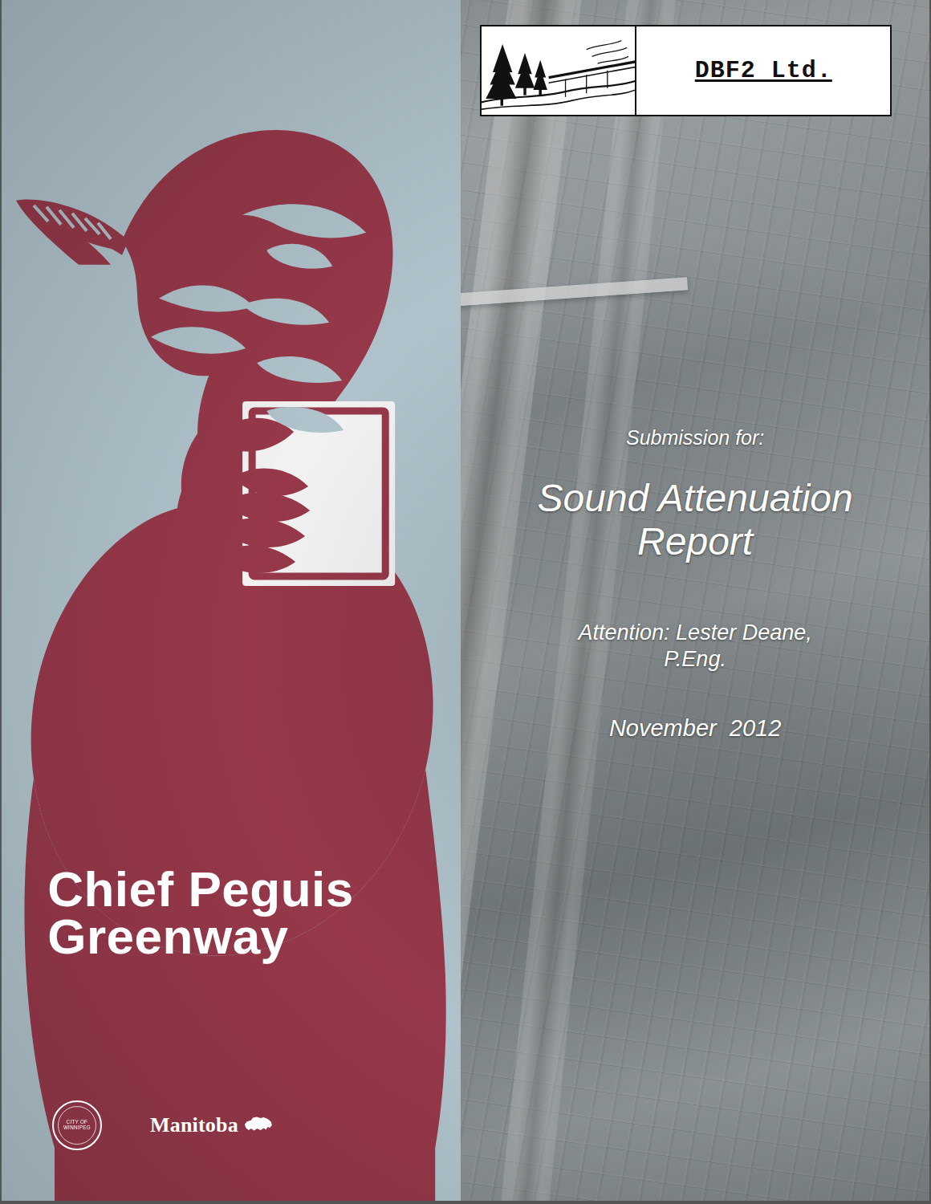Stylised illustration of Chief Peguis holding a framed document
Chief Peguis
Greenway
CITY OF
WINNIPEG
Manitoba
DBF2 Ltd.
Submission for:
Sound Attenuation
Report
Attention: Lester Deane,
P.Eng.
November 2012